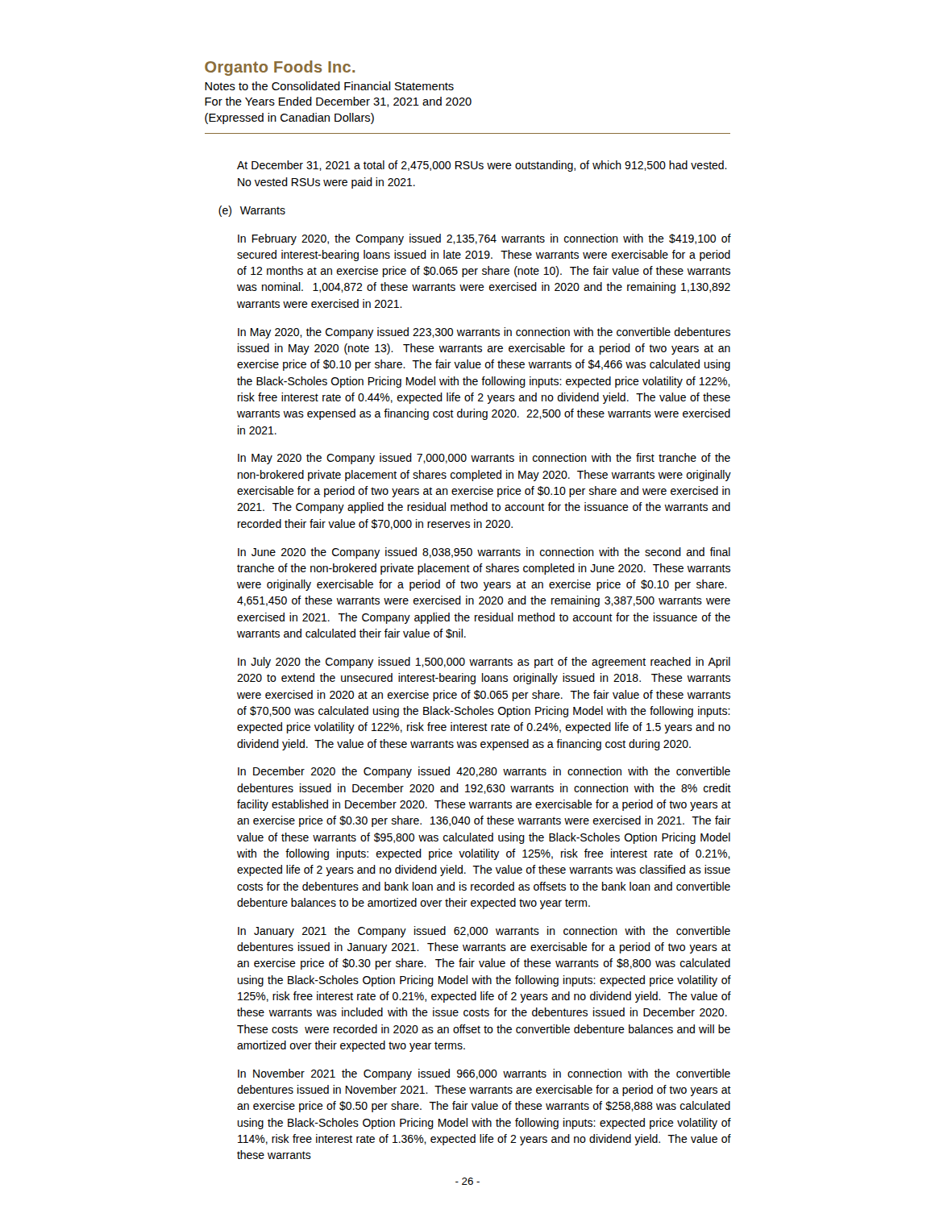Organto Foods Inc.
Notes to the Consolidated Financial Statements
For the Years Ended December 31, 2021 and 2020
(Expressed in Canadian Dollars)
At December 31, 2021 a total of 2,475,000 RSUs were outstanding, of which 912,500 had vested. No vested RSUs were paid in 2021.
(e)
Warrants
In February 2020, the Company issued 2,135,764 warrants in connection with the $419,100 of secured interest-bearing loans issued in late 2019. These warrants were exercisable for a period of 12 months at an exercise price of $0.065 per share (note 10). The fair value of these warrants was nominal. 1,004,872 of these warrants were exercised in 2020 and the remaining 1,130,892 warrants were exercised in 2021.
In May 2020, the Company issued 223,300 warrants in connection with the convertible debentures issued in May 2020 (note 13). These warrants are exercisable for a period of two years at an exercise price of $0.10 per share. The fair value of these warrants of $4,466 was calculated using the Black-Scholes Option Pricing Model with the following inputs: expected price volatility of 122%, risk free interest rate of 0.44%, expected life of 2 years and no dividend yield. The value of these warrants was expensed as a financing cost during 2020. 22,500 of these warrants were exercised in 2021.
In May 2020 the Company issued 7,000,000 warrants in connection with the first tranche of the non-brokered private placement of shares completed in May 2020. These warrants were originally exercisable for a period of two years at an exercise price of $0.10 per share and were exercised in 2021. The Company applied the residual method to account for the issuance of the warrants and recorded their fair value of $70,000 in reserves in 2020.
In June 2020 the Company issued 8,038,950 warrants in connection with the second and final tranche of the non-brokered private placement of shares completed in June 2020. These warrants were originally exercisable for a period of two years at an exercise price of $0.10 per share. 4,651,450 of these warrants were exercised in 2020 and the remaining 3,387,500 warrants were exercised in 2021. The Company applied the residual method to account for the issuance of the warrants and calculated their fair value of $nil.
In July 2020 the Company issued 1,500,000 warrants as part of the agreement reached in April 2020 to extend the unsecured interest-bearing loans originally issued in 2018. These warrants were exercised in 2020 at an exercise price of $0.065 per share. The fair value of these warrants of $70,500 was calculated using the Black-Scholes Option Pricing Model with the following inputs: expected price volatility of 122%, risk free interest rate of 0.24%, expected life of 1.5 years and no dividend yield. The value of these warrants was expensed as a financing cost during 2020.
In December 2020 the Company issued 420,280 warrants in connection with the convertible debentures issued in December 2020 and 192,630 warrants in connection with the 8% credit facility established in December 2020. These warrants are exercisable for a period of two years at an exercise price of $0.30 per share. 136,040 of these warrants were exercised in 2021. The fair value of these warrants of $95,800 was calculated using the Black-Scholes Option Pricing Model with the following inputs: expected price volatility of 125%, risk free interest rate of 0.21%, expected life of 2 years and no dividend yield. The value of these warrants was classified as issue costs for the debentures and bank loan and is recorded as offsets to the bank loan and convertible debenture balances to be amortized over their expected two year term.
In January 2021 the Company issued 62,000 warrants in connection with the convertible debentures issued in January 2021. These warrants are exercisable for a period of two years at an exercise price of $0.30 per share. The fair value of these warrants of $8,800 was calculated using the Black-Scholes Option Pricing Model with the following inputs: expected price volatility of 125%, risk free interest rate of 0.21%, expected life of 2 years and no dividend yield. The value of these warrants was included with the issue costs for the debentures issued in December 2020. These costs were recorded in 2020 as an offset to the convertible debenture balances and will be amortized over their expected two year terms.
In November 2021 the Company issued 966,000 warrants in connection with the convertible debentures issued in November 2021. These warrants are exercisable for a period of two years at an exercise price of $0.50 per share. The fair value of these warrants of $258,888 was calculated using the Black-Scholes Option Pricing Model with the following inputs: expected price volatility of 114%, risk free interest rate of 1.36%, expected life of 2 years and no dividend yield. The value of these warrants
- 26 -